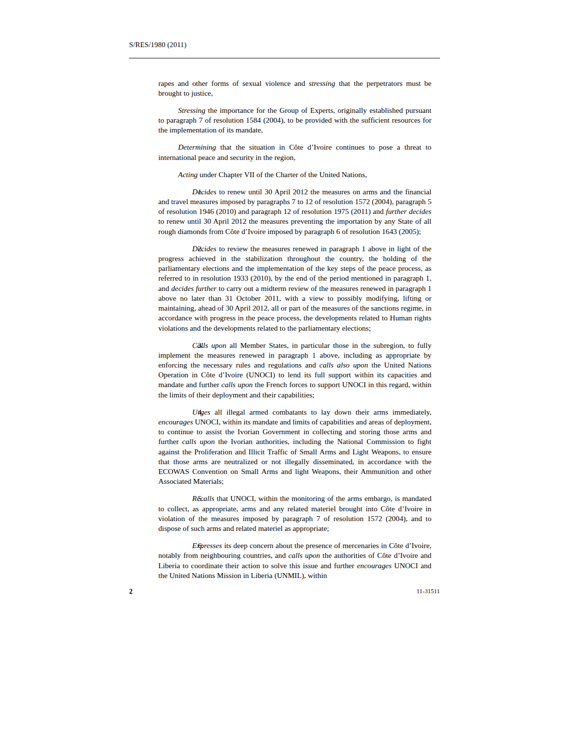S/RES/1980 (2011)
rapes and other forms of sexual violence and stressing that the perpetrators must be brought to justice,
Stressing the importance for the Group of Experts, originally established pursuant to paragraph 7 of resolution 1584 (2004), to be provided with the sufficient resources for the implementation of its mandate,
Determining that the situation in Côte d’Ivoire continues to pose a threat to international peace and security in the region,
Acting under Chapter VII of the Charter of the United Nations,
1. Decides to renew until 30 April 2012 the measures on arms and the financial and travel measures imposed by paragraphs 7 to 12 of resolution 1572 (2004), paragraph 5 of resolution 1946 (2010) and paragraph 12 of resolution 1975 (2011) and further decides to renew until 30 April 2012 the measures preventing the importation by any State of all rough diamonds from Côte d’Ivoire imposed by paragraph 6 of resolution 1643 (2005);
2. Decides to review the measures renewed in paragraph 1 above in light of the progress achieved in the stabilization throughout the country, the holding of the parliamentary elections and the implementation of the key steps of the peace process, as referred to in resolution 1933 (2010), by the end of the period mentioned in paragraph 1, and decides further to carry out a midterm review of the measures renewed in paragraph 1 above no later than 31 October 2011, with a view to possibly modifying, lifting or maintaining, ahead of 30 April 2012, all or part of the measures of the sanctions regime, in accordance with progress in the peace process, the developments related to Human rights violations and the developments related to the parliamentary elections;
3. Calls upon all Member States, in particular those in the subregion, to fully implement the measures renewed in paragraph 1 above, including as appropriate by enforcing the necessary rules and regulations and calls also upon the United Nations Operation in Côte d’Ivoire (UNOCI) to lend its full support within its capacities and mandate and further calls upon the French forces to support UNOCI in this regard, within the limits of their deployment and their capabilities;
4. Urges all illegal armed combatants to lay down their arms immediately, encourages UNOCI, within its mandate and limits of capabilities and areas of deployment, to continue to assist the Ivorian Government in collecting and storing those arms and further calls upon the Ivorian authorities, including the National Commission to fight against the Proliferation and Illicit Traffic of Small Arms and Light Weapons, to ensure that those arms are neutralized or not illegally disseminated, in accordance with the ECOWAS Convention on Small Arms and light Weapons, their Ammunition and other Associated Materials;
5. Recalls that UNOCI, within the monitoring of the arms embargo, is mandated to collect, as appropriate, arms and any related materiel brought into Côte d’Ivoire in violation of the measures imposed by paragraph 7 of resolution 1572 (2004), and to dispose of such arms and related materiel as appropriate;
6. Expresses its deep concern about the presence of mercenaries in Côte d’Ivoire, notably from neighbouring countries, and calls upon the authorities of Côte d’Ivoire and Liberia to coordinate their action to solve this issue and further encourages UNOCI and the United Nations Mission in Liberia (UNMIL), within
2 11-31511